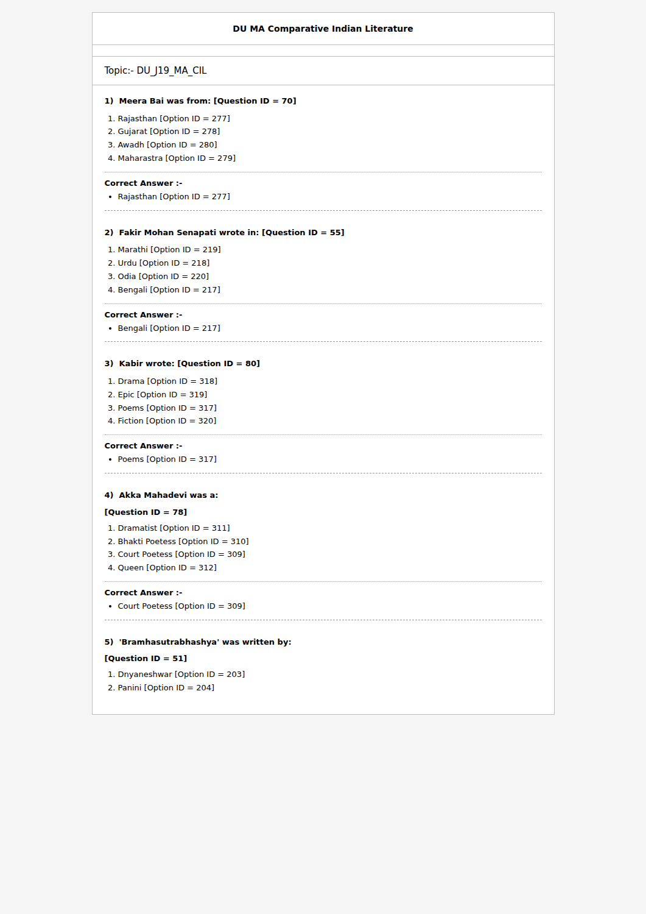DU MA Comparative Indian Literature
Topic:- DU_J19_MA_CIL
1) Meera Bai was from: [Question ID = 70]
Rajasthan [Option ID = 277]
Gujarat [Option ID = 278]
Awadh [Option ID = 280]
Maharastra [Option ID = 279]
Correct Answer :-
Rajasthan [Option ID = 277]
2) Fakir Mohan Senapati wrote in: [Question ID = 55]
Marathi [Option ID = 219]
Urdu [Option ID = 218]
Odia [Option ID = 220]
Bengali [Option ID = 217]
Correct Answer :-
Bengali [Option ID = 217]
3) Kabir wrote: [Question ID = 80]
Drama [Option ID = 318]
Epic [Option ID = 319]
Poems [Option ID = 317]
Fiction [Option ID = 320]
Correct Answer :-
Poems [Option ID = 317]
4) Akka Mahadevi was a:
[Question ID = 78]
Dramatist [Option ID = 311]
Bhakti Poetess [Option ID = 310]
Court Poetess [Option ID = 309]
Queen [Option ID = 312]
Correct Answer :-
Court Poetess [Option ID = 309]
5) 'Bramhasutrabhashya' was written by:
[Question ID = 51]
Dnyaneshwar [Option ID = 203]
Panini [Option ID = 204]